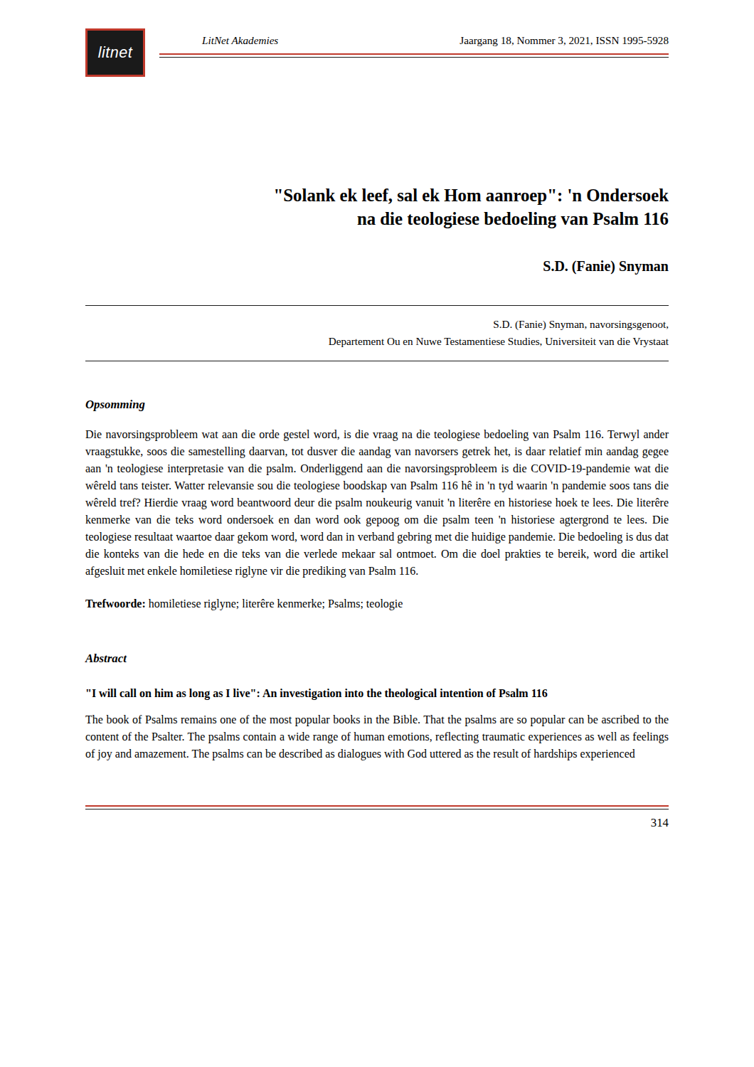litnet
LitNet Akademies Jaargang 18, Nommer 3, 2021, ISSN 1995-5928
"Solank ek leef, sal ek Hom aanroep": 'n Ondersoek
na die teologiese bedoeling van Psalm 116
S.D. (Fanie) Snyman
S.D. (Fanie) Snyman, navorsingsgenoot,
Departement Ou en Nuwe Testamentiese Studies, Universiteit van die Vrystaat
Opsomming
Die navorsingsprobleem wat aan die orde gestel word, is die vraag na die teologiese bedoeling van Psalm 116. Terwyl ander vraagstukke, soos die samestelling daarvan, tot dusver die aandag van navorsers getrek het, is daar relatief min aandag gegee aan 'n teologiese interpretasie van die psalm. Onderliggend aan die navorsingsprobleem is die COVID-19-pandemie wat die wêreld tans teister. Watter relevansie sou die teologiese boodskap van Psalm 116 hê in 'n tyd waarin 'n pandemie soos tans die wêreld tref? Hierdie vraag word beantwoord deur die psalm noukeurig vanuit 'n literêre en historiese hoek te lees. Die literêre kenmerke van die teks word ondersoek en dan word ook gepoog om die psalm teen 'n historiese agtergrond te lees. Die teologiese resultaat waartoe daar gekom word, word dan in verband gebring met die huidige pandemie. Die bedoeling is dus dat die konteks van die hede en die teks van die verlede mekaar sal ontmoet. Om die doel prakties te bereik, word die artikel afgesluit met enkele homiletiese riglyne vir die prediking van Psalm 116.
Trefwoorde: homiletiese riglyne; literêre kenmerke; Psalms; teologie
Abstract
"I will call on him as long as I live": An investigation into the theological intention of Psalm 116
The book of Psalms remains one of the most popular books in the Bible. That the psalms are so popular can be ascribed to the content of the Psalter. The psalms contain a wide range of human emotions, reflecting traumatic experiences as well as feelings of joy and amazement. The psalms can be described as dialogues with God uttered as the result of hardships experienced
314